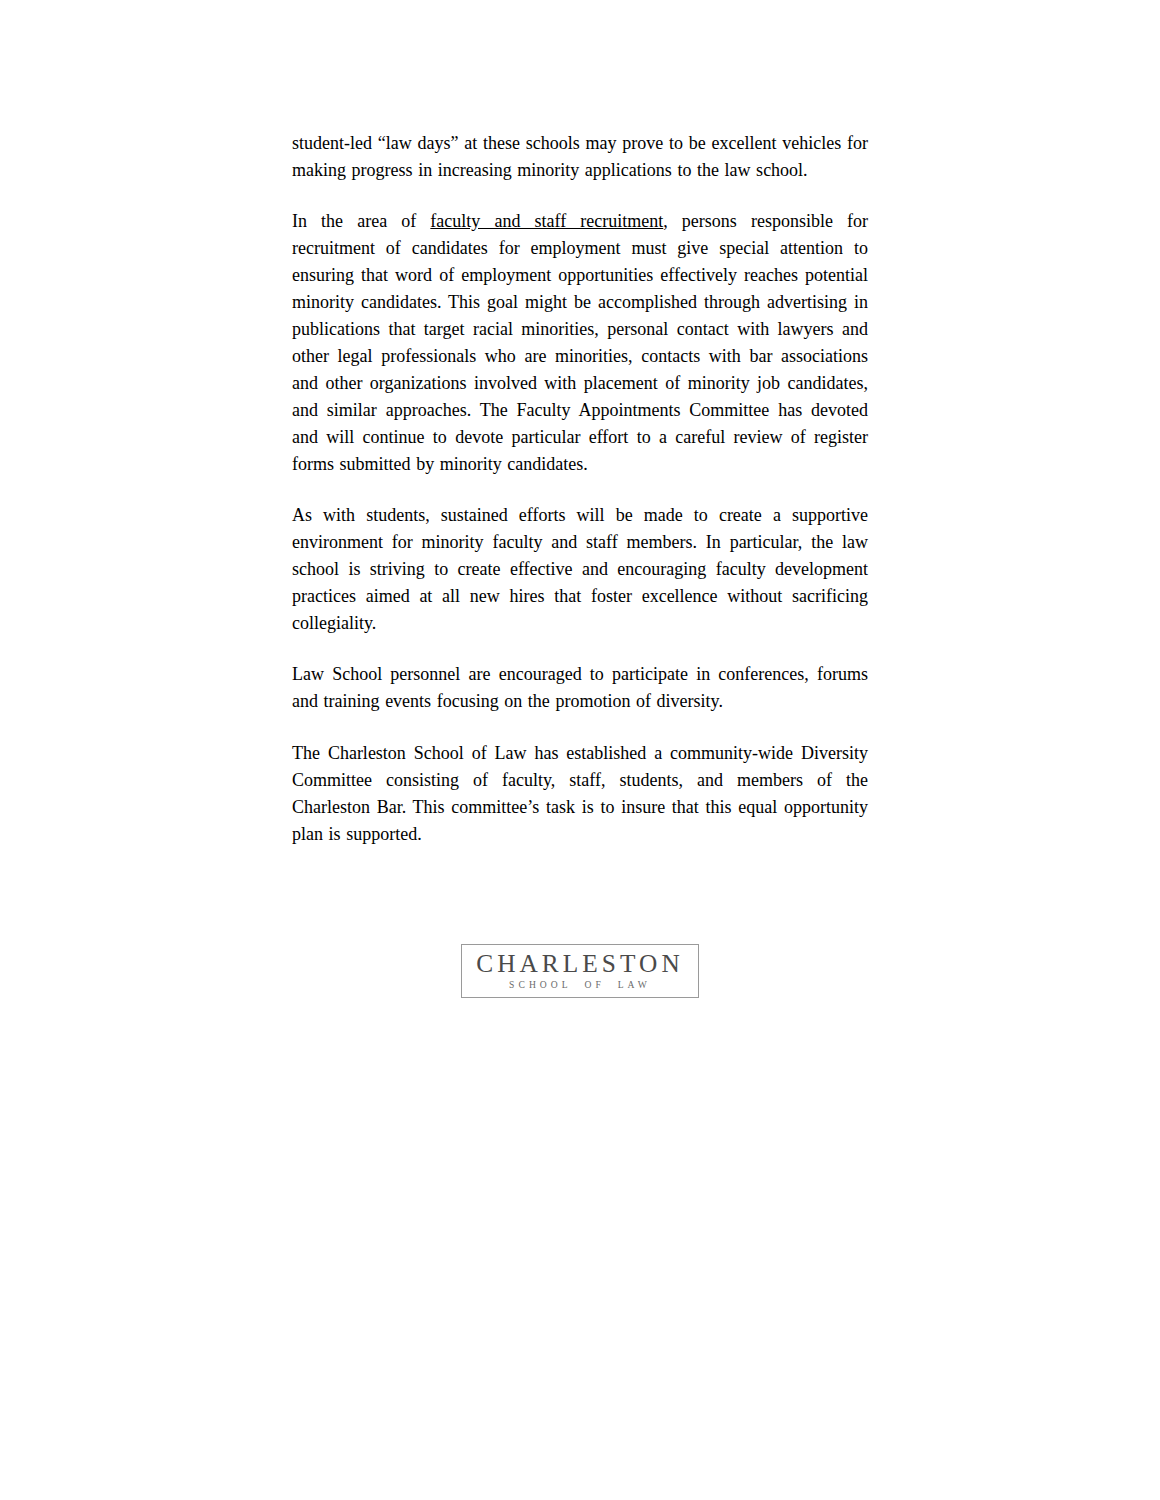student-led “law days” at these schools may prove to be excellent vehicles for making progress in increasing minority applications to the law school.
In the area of faculty and staff recruitment, persons responsible for recruitment of candidates for employment must give special attention to ensuring that word of employment opportunities effectively reaches potential minority candidates. This goal might be accomplished through advertising in publications that target racial minorities, personal contact with lawyers and other legal professionals who are minorities, contacts with bar associations and other organizations involved with placement of minority job candidates, and similar approaches. The Faculty Appointments Committee has devoted and will continue to devote particular effort to a careful review of register forms submitted by minority candidates.
As with students, sustained efforts will be made to create a supportive environment for minority faculty and staff members. In particular, the law school is striving to create effective and encouraging faculty development practices aimed at all new hires that foster excellence without sacrificing collegiality.
Law School personnel are encouraged to participate in conferences, forums and training events focusing on the promotion of diversity.
The Charleston School of Law has established a community-wide Diversity Committee consisting of faculty, staff, students, and members of the Charleston Bar. This committee’s task is to insure that this equal opportunity plan is supported.
CHARLESTON SCHOOL OF LAW